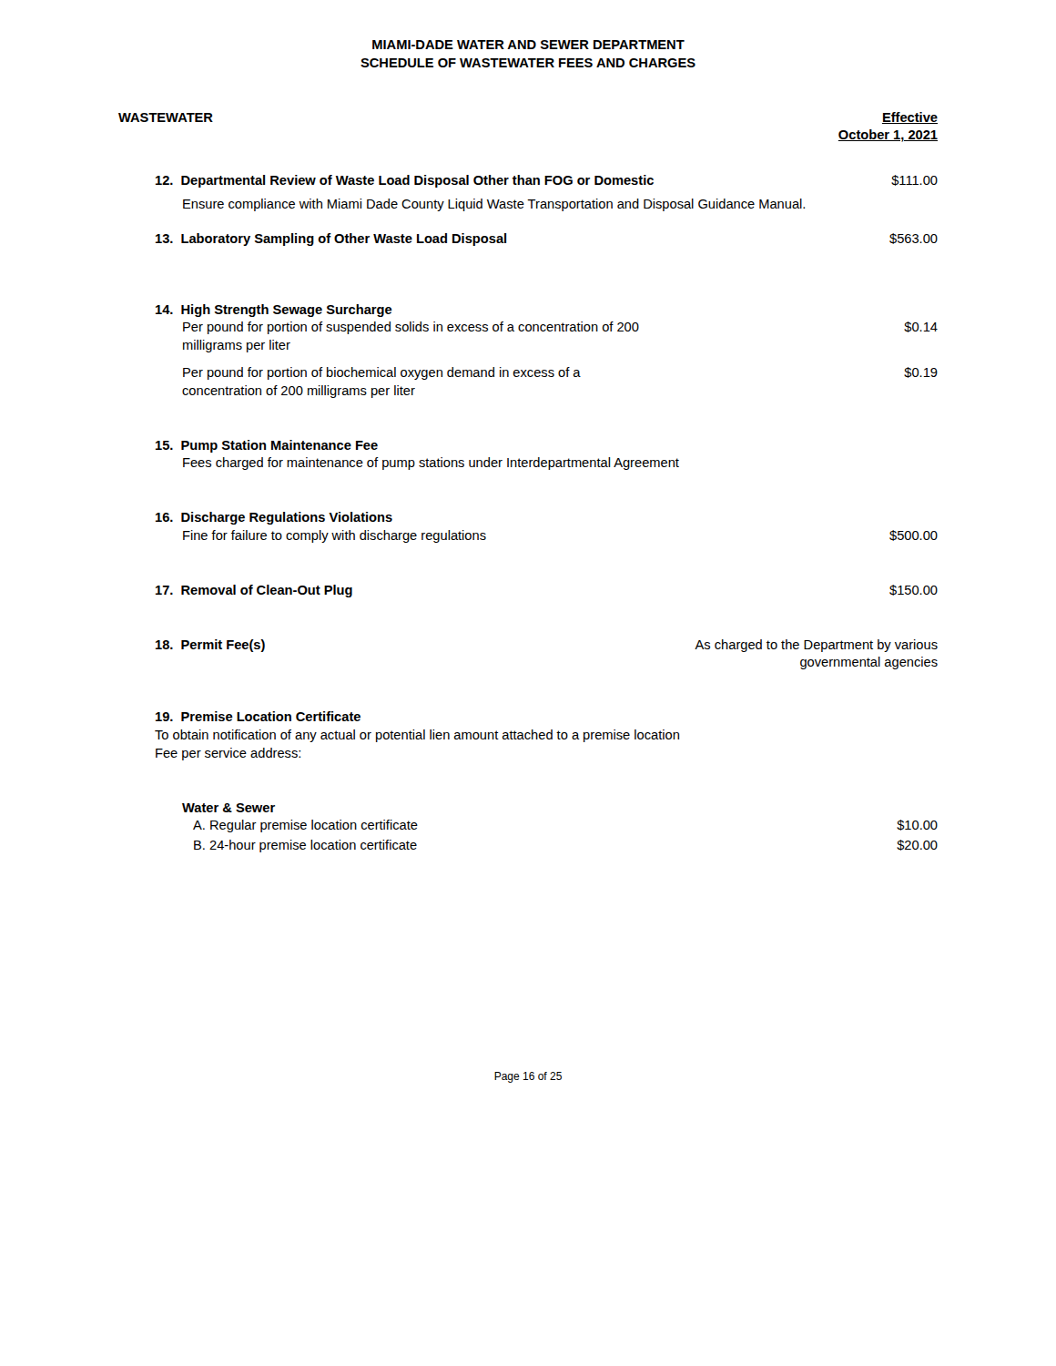MIAMI-DADE WATER AND SEWER DEPARTMENT
SCHEDULE OF WASTEWATER FEES AND CHARGES
WASTEWATER
Effective
October 1, 2021
12. Departmental Review of Waste Load Disposal Other than FOG or Domestic
$111.00
Ensure compliance with Miami Dade County Liquid Waste Transportation and Disposal Guidance Manual.
13. Laboratory Sampling of Other Waste Load Disposal
$563.00
14. High Strength Sewage Surcharge
Per pound for portion of suspended solids in excess of a concentration of 200
milligrams per liter
$0.14
Per pound for portion of biochemical oxygen demand in excess of a
concentration of 200 milligrams per liter
$0.19
15. Pump Station Maintenance Fee
Fees charged for maintenance of pump stations under Interdepartmental Agreement
16. Discharge Regulations Violations
Fine for failure to comply with discharge regulations
$500.00
17. Removal of Clean-Out Plug
$150.00
18. Permit Fee(s)
As charged to the Department by various
governmental agencies
19. Premise Location Certificate
To obtain notification of any actual or potential lien amount attached to a premise location
Fee per service address:
Water & Sewer
Regular premise location certificate
$10.00
24-hour premise location certificate
$20.00
Page 16 of 25